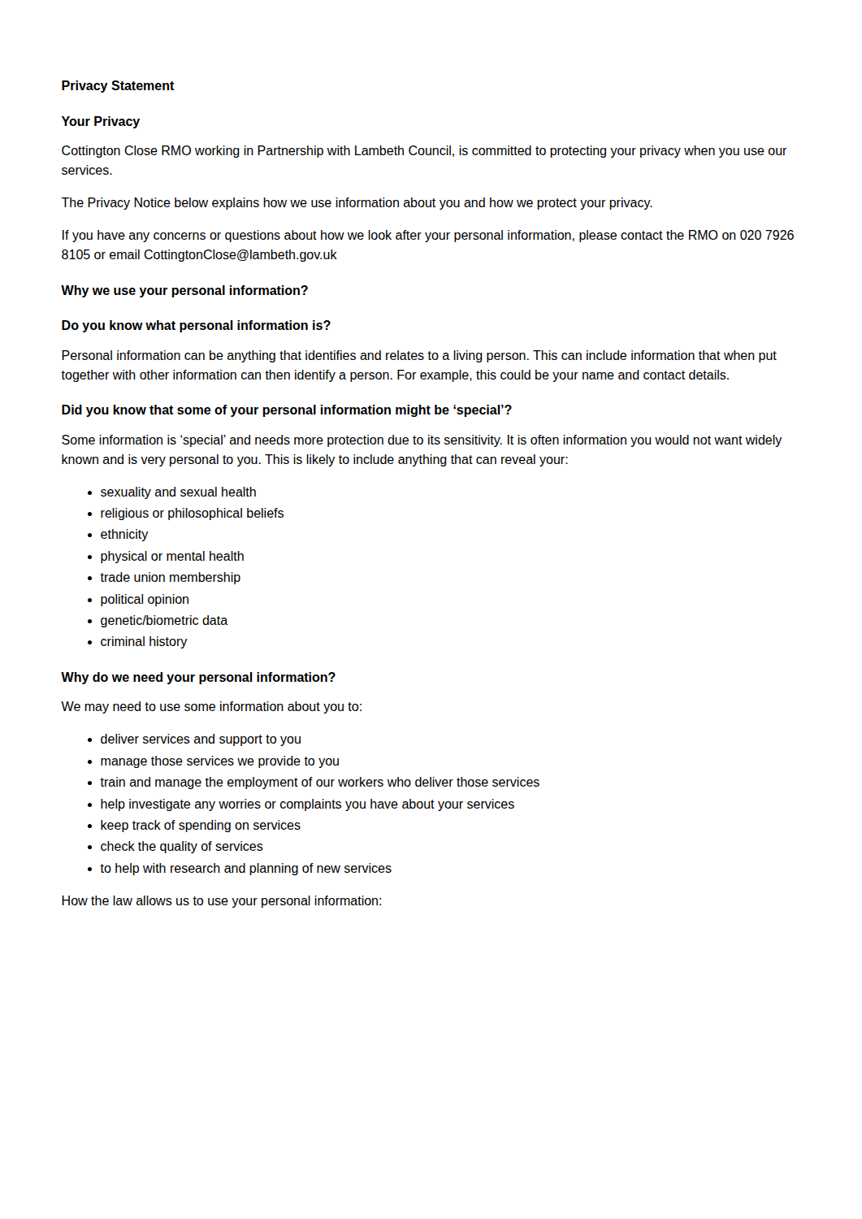Privacy Statement
Your Privacy
Cottington Close RMO working in Partnership with Lambeth Council, is committed to protecting your privacy when you use our services.
The Privacy Notice below explains how we use information about you and how we protect your privacy.
If you have any concerns or questions about how we look after your personal information, please contact the RMO on 020 7926 8105 or email CottingtonClose@lambeth.gov.uk
Why we use your personal information?
Do you know what personal information is?
Personal information can be anything that identifies and relates to a living person. This can include information that when put together with other information can then identify a person. For example, this could be your name and contact details.
Did you know that some of your personal information might be ‘special’?
Some information is ‘special’ and needs more protection due to its sensitivity. It is often information you would not want widely known and is very personal to you. This is likely to include anything that can reveal your:
sexuality and sexual health
religious or philosophical beliefs
ethnicity
physical or mental health
trade union membership
political opinion
genetic/biometric data
criminal history
Why do we need your personal information?
We may need to use some information about you to:
deliver services and support to you
manage those services we provide to you
train and manage the employment of our workers who deliver those services
help investigate any worries or complaints you have about your services
keep track of spending on services
check the quality of services
to help with research and planning of new services
How the law allows us to use your personal information: